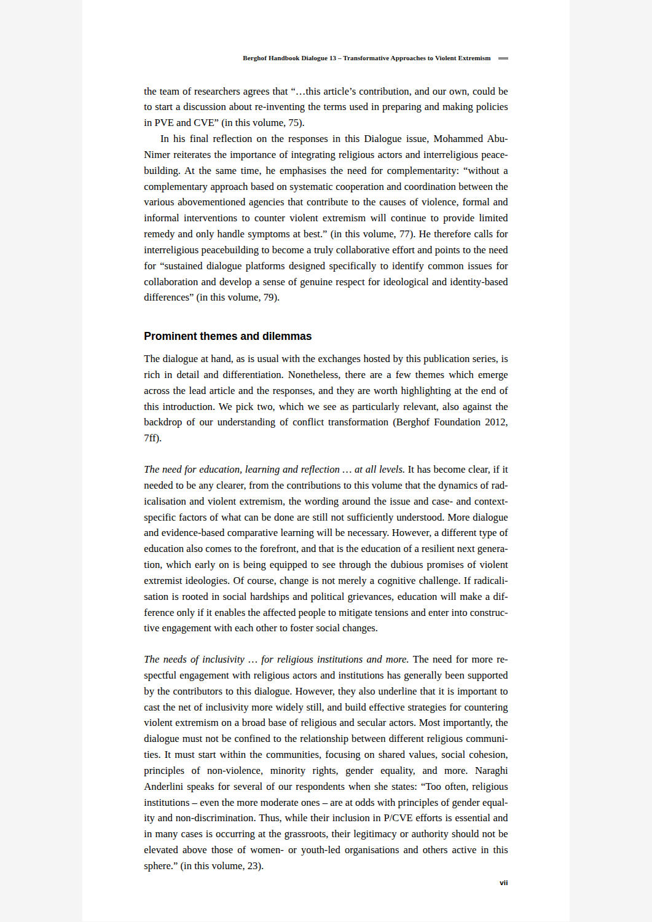Berghof Handbook Dialogue 13 – Transformative Approaches to Violent Extremism
the team of researchers agrees that “…this article’s contribution, and our own, could be to start a discussion about re-inventing the terms used in preparing and making policies in PVE and CVE” (in this volume, 75).
In his final reflection on the responses in this Dialogue issue, Mohammed Abu-Nimer reiterates the importance of integrating religious actors and interreligious peacebuilding. At the same time, he emphasises the need for complementarity: “without a complementary approach based on systematic cooperation and coordination between the various abovementioned agencies that contribute to the causes of violence, formal and informal interventions to counter violent extremism will continue to provide limited remedy and only handle symptoms at best.” (in this volume, 77). He therefore calls for interreligious peacebuilding to become a truly collaborative effort and points to the need for “sustained dialogue platforms designed specifically to identify common issues for collaboration and develop a sense of genuine respect for ideological and identity-based differences” (in this volume, 79).
Prominent themes and dilemmas
The dialogue at hand, as is usual with the exchanges hosted by this publication series, is rich in detail and differentiation. Nonetheless, there are a few themes which emerge across the lead article and the responses, and they are worth highlighting at the end of this introduction. We pick two, which we see as particularly relevant, also against the backdrop of our understanding of conflict transformation (Berghof Foundation 2012, 7ff).
The need for education, learning and reflection … at all levels. It has become clear, if it needed to be any clearer, from the contributions to this volume that the dynamics of radicalisation and violent extremism, the wording around the issue and case- and context-specific factors of what can be done are still not sufficiently understood. More dialogue and evidence-based comparative learning will be necessary. However, a different type of education also comes to the forefront, and that is the education of a resilient next generation, which early on is being equipped to see through the dubious promises of violent extremist ideologies. Of course, change is not merely a cognitive challenge. If radicalisation is rooted in social hardships and political grievances, education will make a difference only if it enables the affected people to mitigate tensions and enter into constructive engagement with each other to foster social changes.
The needs of inclusivity … for religious institutions and more. The need for more respectful engagement with religious actors and institutions has generally been supported by the contributors to this dialogue. However, they also underline that it is important to cast the net of inclusivity more widely still, and build effective strategies for countering violent extremism on a broad base of religious and secular actors. Most importantly, the dialogue must not be confined to the relationship between different religious communities. It must start within the communities, focusing on shared values, social cohesion, principles of non-violence, minority rights, gender equality, and more. Naraghi Anderlini speaks for several of our respondents when she states: “Too often, religious institutions – even the more moderate ones – are at odds with principles of gender equality and non-discrimination. Thus, while their inclusion in P/CVE efforts is essential and in many cases is occurring at the grassroots, their legitimacy or authority should not be elevated above those of women- or youth-led organisations and others active in this sphere.” (in this volume, 23).
vii